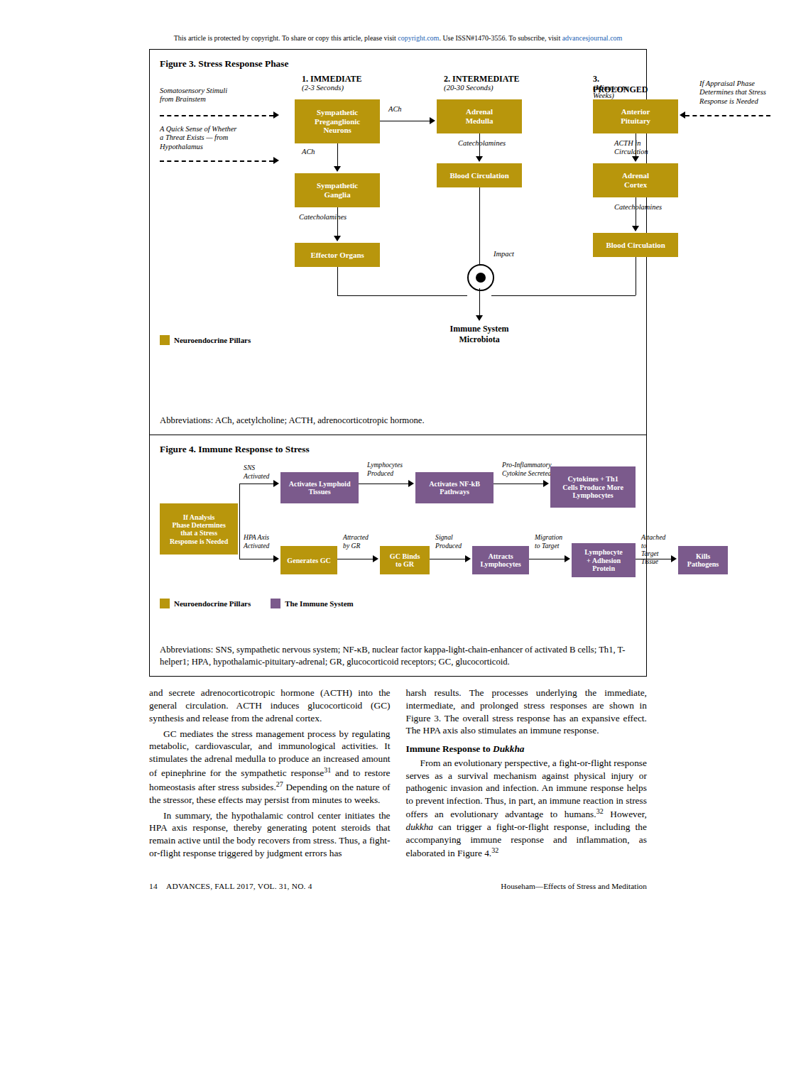This article is protected by copyright. To share or copy this article, please visit copyright.com. Use ISSN#1470-3556. To subscribe, visit advancesjournal.com
Figure 3. Stress Response Phase
Somatosensory Stimuli
from Brainstem
A Quick Sense of Whether
a Threat Exists — from
Hypothalamus
1. IMMEDIATE
(2-3 Seconds)
2. INTERMEDIATE
(20-30 Seconds)
3. PROLONGED
(Minutes to Weeks)
If Appraisal Phase
Determines that Stress
Response is Needed
Sympathetic
Preganglionic
Neurons
ACh
Sympathetic
Ganglia
Catecholamines
Effector Organs
ACh
Adrenal
Medulla
Catecholamines
Blood Circulation
Anterior
Pituitary
ACTH in Circulation
Adrenal
Cortex
Catecholamines
Blood Circulation
Impact
Immune System
Microbiota
Neuroendocrine Pillars
Abbreviations: ACh, acetylcholine; ACTH, adrenocorticotropic hormone.
Figure 4. Immune Response to Stress
If Analysis
Phase Determines
that a Stress
Response is Needed
SNS
Activated
Activates Lymphoid
Tissues
Lymphocytes
Produced
Activates NF-kB
Pathways
Pro-Inflammatory
Cytokine Secreted
Cytokines + Th1
Cells Produce More
Lymphocytes
HPA Axis
Activated
Generates GC
Attracted
by GR
GC Binds
to GR
Signal
Produced
Attracts
Lymphocytes
Migration
to Target
Lymphocyte
+ Adhesion
Protein
Attached to
Target Tissue
Kills
Pathogens
Neuroendocrine Pillars The Immune System
Abbreviations: SNS, sympathetic nervous system; NF-κB, nuclear factor kappa-light-chain-enhancer of activated B cells; Th1, T-helper1; HPA, hypothalamic-pituitary-adrenal; GR, glucocorticoid receptors; GC, glucocorticoid.
and secrete adrenocorticotropic hormone (ACTH) into the general circulation. ACTH induces glucocorticoid (GC) synthesis and release from the adrenal cortex.
GC mediates the stress management process by regulating metabolic, cardiovascular, and immunological activities. It stimulates the adrenal medulla to produce an increased amount of epinephrine for the sympathetic response31 and to restore homeostasis after stress subsides.27 Depending on the nature of the stressor, these effects may persist from minutes to weeks.
In summary, the hypothalamic control center initiates the HPA axis response, thereby generating potent steroids that remain active until the body recovers from stress. Thus, a fight-or-flight response triggered by judgment errors has
harsh results. The processes underlying the immediate, intermediate, and prolonged stress responses are shown in Figure 3. The overall stress response has an expansive effect. The HPA axis also stimulates an immune response.
Immune Response to Dukkha
From an evolutionary perspective, a fight-or-flight response serves as a survival mechanism against physical injury or pathogenic invasion and infection. An immune response helps to prevent infection. Thus, in part, an immune reaction in stress offers an evolutionary advantage to humans.32 However, dukkha can trigger a fight-or-flight response, including the accompanying immune response and inflammation, as elaborated in Figure 4.32
14 ADVANCES, FALL 2017, VOL. 31, NO. 4
Househam—Effects of Stress and Meditation